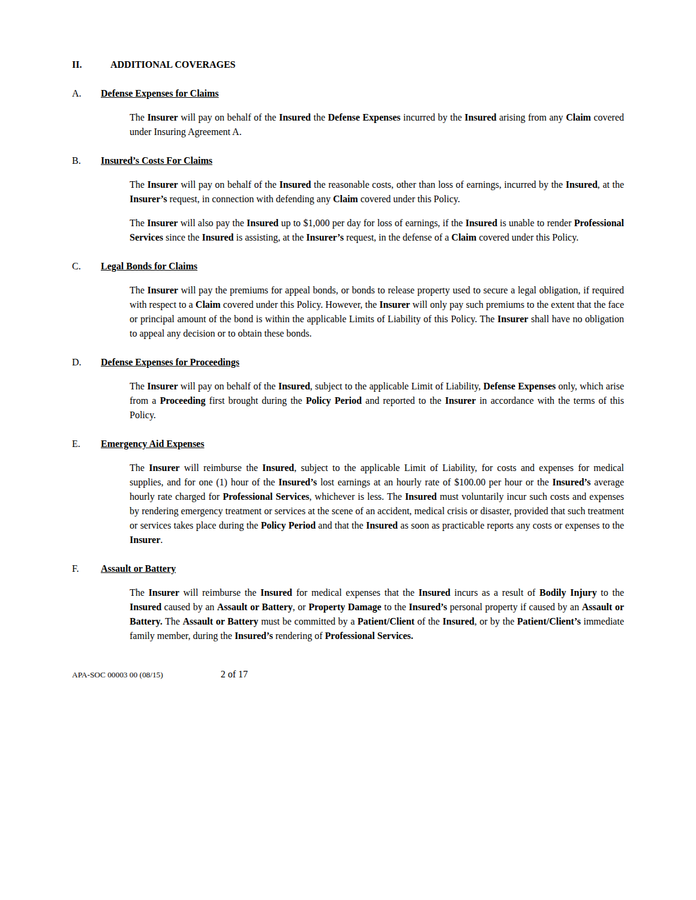II. ADDITIONAL COVERAGES
A. Defense Expenses for Claims
The Insurer will pay on behalf of the Insured the Defense Expenses incurred by the Insured arising from any Claim covered under Insuring Agreement A.
B. Insured’s Costs For Claims
The Insurer will pay on behalf of the Insured the reasonable costs, other than loss of earnings, incurred by the Insured, at the Insurer’s request, in connection with defending any Claim covered under this Policy.
The Insurer will also pay the Insured up to $1,000 per day for loss of earnings, if the Insured is unable to render Professional Services since the Insured is assisting, at the Insurer’s request, in the defense of a Claim covered under this Policy.
C. Legal Bonds for Claims
The Insurer will pay the premiums for appeal bonds, or bonds to release property used to secure a legal obligation, if required with respect to a Claim covered under this Policy. However, the Insurer will only pay such premiums to the extent that the face or principal amount of the bond is within the applicable Limits of Liability of this Policy. The Insurer shall have no obligation to appeal any decision or to obtain these bonds.
D. Defense Expenses for Proceedings
The Insurer will pay on behalf of the Insured, subject to the applicable Limit of Liability, Defense Expenses only, which arise from a Proceeding first brought during the Policy Period and reported to the Insurer in accordance with the terms of this Policy.
E. Emergency Aid Expenses
The Insurer will reimburse the Insured, subject to the applicable Limit of Liability, for costs and expenses for medical supplies, and for one (1) hour of the Insured’s lost earnings at an hourly rate of $100.00 per hour or the Insured’s average hourly rate charged for Professional Services, whichever is less. The Insured must voluntarily incur such costs and expenses by rendering emergency treatment or services at the scene of an accident, medical crisis or disaster, provided that such treatment or services takes place during the Policy Period and that the Insured as soon as practicable reports any costs or expenses to the Insurer.
F. Assault or Battery
The Insurer will reimburse the Insured for medical expenses that the Insured incurs as a result of Bodily Injury to the Insured caused by an Assault or Battery, or Property Damage to the Insured’s personal property if caused by an Assault or Battery. The Assault or Battery must be committed by a Patient/Client of the Insured, or by the Patient/Client’s immediate family member, during the Insured’s rendering of Professional Services.
APA-SOC 00003 00 (08/15) 2 of 17